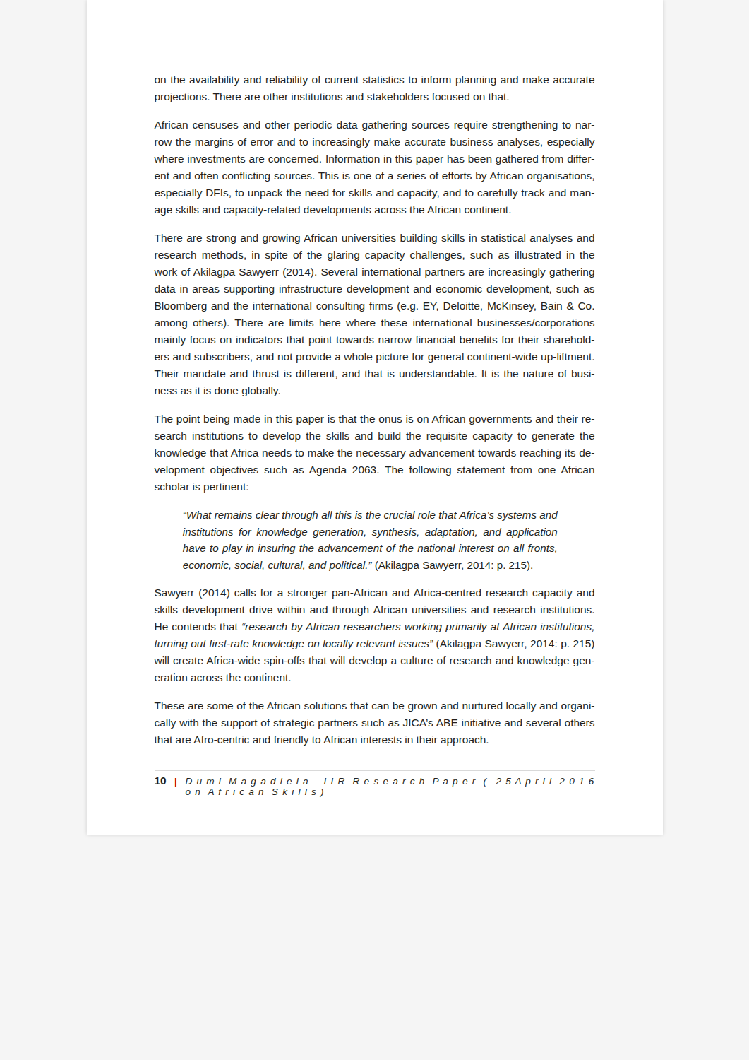on the availability and reliability of current statistics to inform planning and make accurate projections. There are other institutions and stakeholders focused on that.
African censuses and other periodic data gathering sources require strengthening to narrow the margins of error and to increasingly make accurate business analyses, especially where investments are concerned. Information in this paper has been gathered from different and often conflicting sources. This is one of a series of efforts by African organisations, especially DFIs, to unpack the need for skills and capacity, and to carefully track and manage skills and capacity-related developments across the African continent.
There are strong and growing African universities building skills in statistical analyses and research methods, in spite of the glaring capacity challenges, such as illustrated in the work of Akilagpa Sawyerr (2014). Several international partners are increasingly gathering data in areas supporting infrastructure development and economic development, such as Bloomberg and the international consulting firms (e.g. EY, Deloitte, McKinsey, Bain & Co. among others). There are limits here where these international businesses/corporations mainly focus on indicators that point towards narrow financial benefits for their shareholders and subscribers, and not provide a whole picture for general continent-wide up-liftment. Their mandate and thrust is different, and that is understandable. It is the nature of business as it is done globally.
The point being made in this paper is that the onus is on African governments and their research institutions to develop the skills and build the requisite capacity to generate the knowledge that Africa needs to make the necessary advancement towards reaching its development objectives such as Agenda 2063. The following statement from one African scholar is pertinent:
“What remains clear through all this is the crucial role that Africa’s systems and institutions for knowledge generation, synthesis, adaptation, and application have to play in insuring the advancement of the national interest on all fronts, economic, social, cultural, and political.” (Akilagpa Sawyerr, 2014: p. 215).
Sawyerr (2014) calls for a stronger pan-African and Africa-centred research capacity and skills development drive within and through African universities and research institutions. He contends that “research by African researchers working primarily at African institutions, turning out first-rate knowledge on locally relevant issues” (Akilagpa Sawyerr, 2014: p. 215) will create Africa-wide spin-offs that will develop a culture of research and knowledge generation across the continent.
These are some of the African solutions that can be grown and nurtured locally and organically with the support of strategic partners such as JICA’s ABE initiative and several others that are Afro-centric and friendly to African interests in their approach.
10 | D u m i M a g a d l e l a - I I R R e s e a r c h P a p e r ( o n A f r i c a n S k i l l s ) 2 5 A p r i l 2 0 1 6